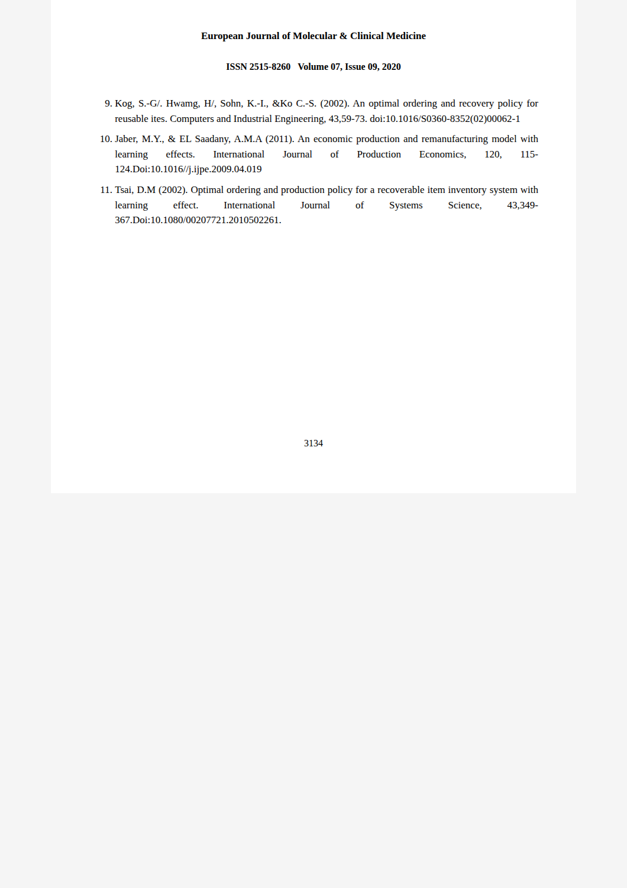European Journal of Molecular & Clinical Medicine
ISSN 2515-8260 Volume 07, Issue 09, 2020
Kog, S.-G/. Hwamg, H/, Sohn, K.-I., &Ko C.-S. (2002). An optimal ordering and recovery policy for reusable ites. Computers and Industrial Engineering, 43,59-73. doi:10.1016/S0360-8352(02)00062-1
Jaber, M.Y., & EL Saadany, A.M.A (2011). An economic production and remanufacturing model with learning effects. International Journal of Production Economics, 120, 115-124.Doi:10.1016//j.ijpe.2009.04.019
Tsai, D.M (2002). Optimal ordering and production policy for a recoverable item inventory system with learning effect. International Journal of Systems Science, 43,349-367.Doi:10.1080/00207721.2010502261.
3134